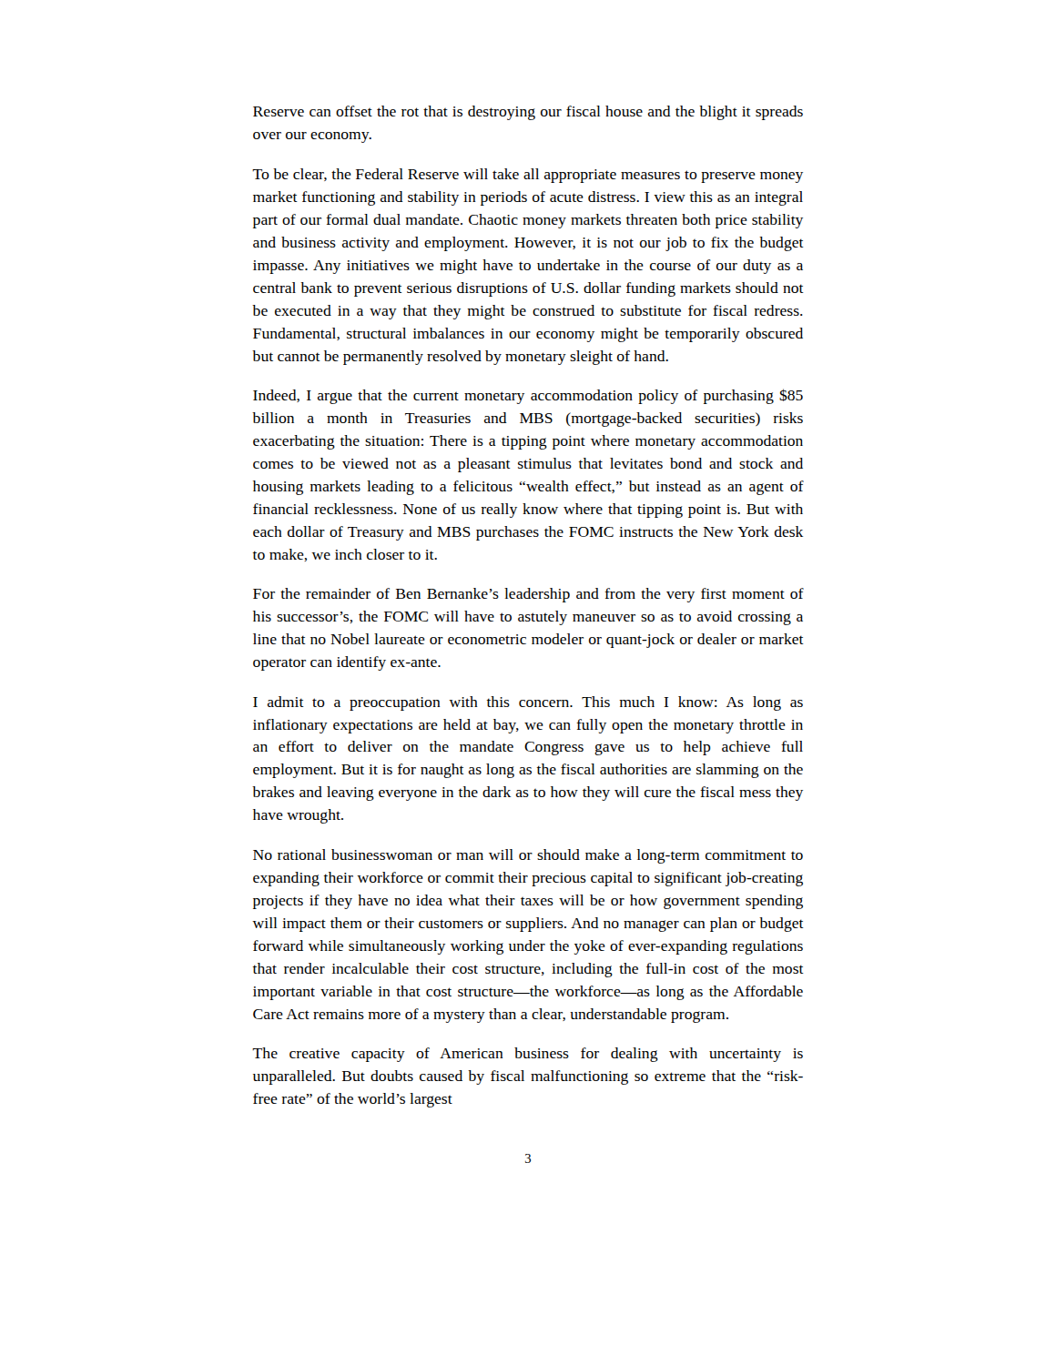Reserve can offset the rot that is destroying our fiscal house and the blight it spreads over our economy.
To be clear, the Federal Reserve will take all appropriate measures to preserve money market functioning and stability in periods of acute distress. I view this as an integral part of our formal dual mandate. Chaotic money markets threaten both price stability and business activity and employment. However, it is not our job to fix the budget impasse. Any initiatives we might have to undertake in the course of our duty as a central bank to prevent serious disruptions of U.S. dollar funding markets should not be executed in a way that they might be construed to substitute for fiscal redress. Fundamental, structural imbalances in our economy might be temporarily obscured but cannot be permanently resolved by monetary sleight of hand.
Indeed, I argue that the current monetary accommodation policy of purchasing $85 billion a month in Treasuries and MBS (mortgage-backed securities) risks exacerbating the situation: There is a tipping point where monetary accommodation comes to be viewed not as a pleasant stimulus that levitates bond and stock and housing markets leading to a felicitous “wealth effect,” but instead as an agent of financial recklessness. None of us really know where that tipping point is. But with each dollar of Treasury and MBS purchases the FOMC instructs the New York desk to make, we inch closer to it.
For the remainder of Ben Bernanke’s leadership and from the very first moment of his successor’s, the FOMC will have to astutely maneuver so as to avoid crossing a line that no Nobel laureate or econometric modeler or quant-jock or dealer or market operator can identify ex-ante.
I admit to a preoccupation with this concern. This much I know: As long as inflationary expectations are held at bay, we can fully open the monetary throttle in an effort to deliver on the mandate Congress gave us to help achieve full employment. But it is for naught as long as the fiscal authorities are slamming on the brakes and leaving everyone in the dark as to how they will cure the fiscal mess they have wrought.
No rational businesswoman or man will or should make a long-term commitment to expanding their workforce or commit their precious capital to significant job-creating projects if they have no idea what their taxes will be or how government spending will impact them or their customers or suppliers. And no manager can plan or budget forward while simultaneously working under the yoke of ever-expanding regulations that render incalculable their cost structure, including the full-in cost of the most important variable in that cost structure—the workforce—as long as the Affordable Care Act remains more of a mystery than a clear, understandable program.
The creative capacity of American business for dealing with uncertainty is unparalleled. But doubts caused by fiscal malfunctioning so extreme that the “risk-free rate” of the world’s largest
3